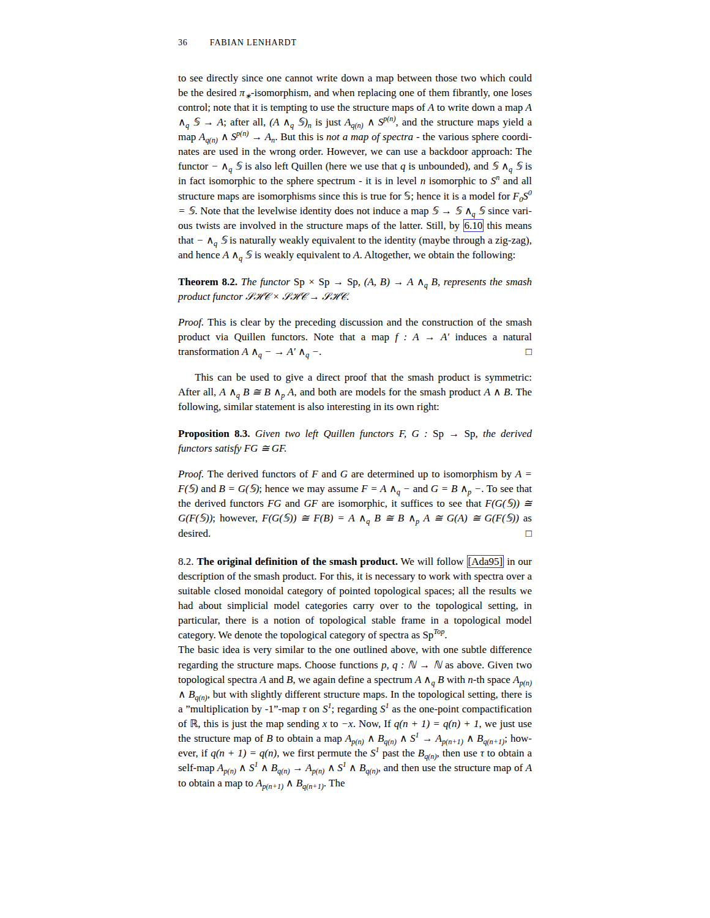36 Fabian Lenhardt
to see directly since one cannot write down a map between those two which could be the desired π∗-isomorphism, and when replacing one of them fibrantly, one loses control; note that it is tempting to use the structure maps of A to write down a map A ∧q 𝕊 → A; after all, (A ∧q 𝕊)n is just Aq(n) ∧ Sp(n), and the structure maps yield a map Aq(n) ∧ Sp(n) → An. But this is not a map of spectra - the various sphere coordinates are used in the wrong order. However, we can use a backdoor approach: The functor − ∧q 𝕊 is also left Quillen (here we use that q is unbounded), and 𝕊 ∧q 𝕊 is in fact isomorphic to the sphere spectrum - it is in level n isomorphic to Sn and all structure maps are isomorphisms since this is true for 𝕊; hence it is a model for F0S0 = 𝕊. Note that the levelwise identity does not induce a map 𝕊 → 𝕊 ∧q 𝕊 since various twists are involved in the structure maps of the latter. Still, by 6.10 this means that − ∧q 𝕊 is naturally weakly equivalent to the identity (maybe through a zig-zag), and hence A ∧q 𝕊 is weakly equivalent to A. Altogether, we obtain the following:
Theorem 8.2. The functor Sp × Sp → Sp, (A, B) → A ∧q B, represents the smash product functor 𝒮ℋ𝒞 × 𝒮ℋ𝒞 → 𝒮ℋ𝒞.
Proof. This is clear by the preceding discussion and the construction of the smash product via Quillen functors. Note that a map f : A → A′ induces a natural transformation A ∧q − → A′ ∧q −.□
This can be used to give a direct proof that the smash product is symmetric: After all, A ∧q B ≅ B ∧p A, and both are models for the smash product A ∧ B. The following, similar statement is also interesting in its own right:
Proposition 8.3. Given two left Quillen functors F, G : Sp → Sp, the derived functors satisfy FG ≅ GF.
Proof. The derived functors of F and G are determined up to isomorphism by A = F(𝕊) and B = G(𝕊); hence we may assume F = A ∧q − and G = B ∧p −. To see that the derived functors FG and GF are isomorphic, it suffices to see that F(G(𝕊)) ≅ G(F(𝕊)); however, F(G(𝕊)) ≅ F(B) = A ∧q B ≅ B ∧p A ≅ G(A) ≅ G(F(𝕊)) as desired.□
8.2. The original definition of the smash product. We will follow [Ada95] in our description of the smash product. For this, it is necessary to work with spectra over a suitable closed monoidal category of pointed topological spaces; all the results we had about simplicial model categories carry over to the topological setting, in particular, there is a notion of topological stable frame in a topological model category. We denote the topological category of spectra as SpTop.
The basic idea is very similar to the one outlined above, with one subtle difference regarding the structure maps. Choose functions p, q : ℕ → ℕ as above. Given two topological spectra A and B, we again define a spectrum A ∧q B with n-th space Ap(n) ∧ Bq(n), but with slightly different structure maps. In the topological setting, there is a ”multiplication by -1”-map τ on S1; regarding S1 as the one-point compactification of ℝ, this is just the map sending x to −x. Now, If q(n + 1) = q(n) + 1, we just use the structure map of B to obtain a map Ap(n) ∧ Bq(n) ∧ S1 → Ap(n+1) ∧ Bq(n+1); however, if q(n + 1) = q(n), we first permute the S1 past the Bq(n), then use τ to obtain a self-map Ap(n) ∧ S1 ∧ Bq(n) → Ap(n) ∧ S1 ∧ Bq(n), and then use the structure map of A to obtain a map to Ap(n+1) ∧ Bq(n+1). The